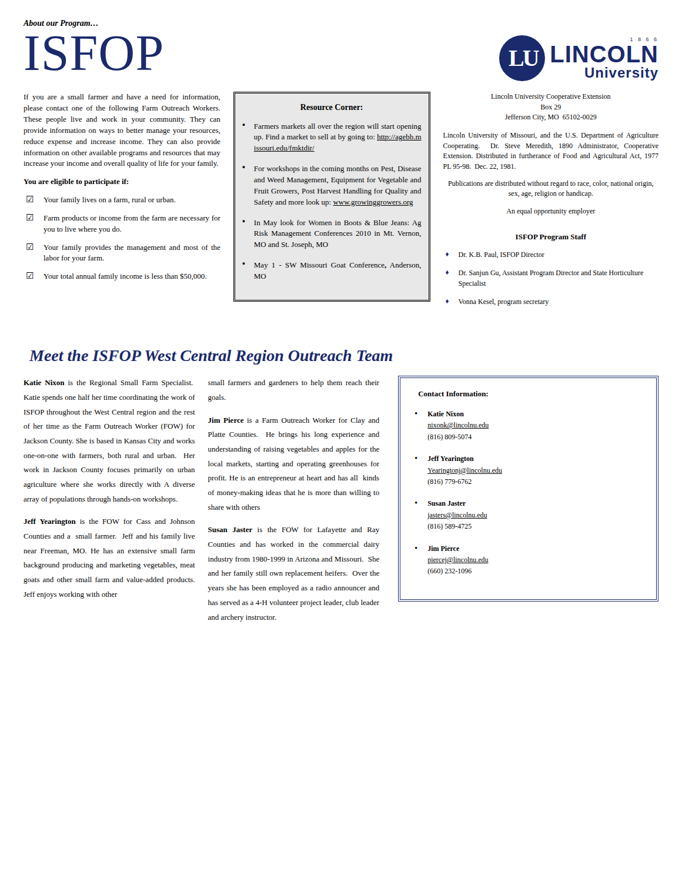About our Program…
ISFOP
LU
1 8 6 6
LINCOLN
University
If you are a small farmer and have a need for information, please contact one of the following Farm Outreach Workers. These people live and work in your community. They can provide information on ways to better manage your resources, reduce expense and increase income. They can also provide information on other available programs and resources that may increase your income and overall quality of life for your family.
You are eligible to participate if:
Your family lives on a farm, rural or urban.
Farm products or income from the farm are necessary for you to live where you do.
Your family provides the management and most of the labor for your farm.
Your total annual family income is less than $50,000.
Resource Corner:
Farmers markets all over the region will start opening up. Find a market to sell at by going to: http://agebb.missouri.edu/fmktdir/
For workshops in the coming months on Pest, Disease and Weed Management, Equipment for Vegetable and Fruit Growers, Post Harvest Handling for Quality and Safety and more look up: www.growinggrowers.org
In May look for Women in Boots & Blue Jeans: Ag Risk Management Conferences 2010 in Mt. Vernon, MO and St. Joseph, MO
May 1 - SW Missouri Goat Conference, Anderson, MO
Lincoln University Cooperative Extension
Box 29
Jefferson City, MO 65102-0029
Lincoln University of Missouri, and the U.S. Department of Agriculture Cooperating. Dr. Steve Meredith, 1890 Administrator, Cooperative Extension. Distributed in furtherance of Food and Agricultural Act, 1977 PL 95-98. Dec. 22, 1981.
Publications are distributed without regard to race, color, national origin, sex, age, religion or handicap.
An equal opportunity employer
ISFOP Program Staff
Dr. K.B. Paul, ISFOP Director
Dr. Sanjun Gu, Assistant Program Director and State Horticulture Specialist
Vonna Kesel, program secretary
Meet the ISFOP West Central Region Outreach Team
Katie Nixon is the Regional Small Farm Specialist. Katie spends one half her time coordinating the work of ISFOP throughout the West Central region and the rest of her time as the Farm Outreach Worker (FOW) for Jackson County. She is based in Kansas City and works one-on-one with farmers, both rural and urban. Her work in Jackson County focuses primarily on urban agriculture where she works directly with A diverse array of populations through hands-on workshops.
Jeff Yearington is the FOW for Cass and Johnson Counties and a small farmer. Jeff and his family live near Freeman, MO. He has an extensive small farm background producing and marketing vegetables, meat goats and other small farm and value-added products. Jeff enjoys working with other
small farmers and gardeners to help them reach their goals.
Jim Pierce is a Farm Outreach Worker for Clay and Platte Counties. He brings his long experience and understanding of raising vegetables and apples for the local markets, starting and operating greenhouses for profit. He is an entrepreneur at heart and has all kinds of money-making ideas that he is more than willing to share with others
Susan Jaster is the FOW for Lafayette and Ray Counties and has worked in the commercial dairy industry from 1980-1999 in Arizona and Missouri. She and her family still own replacement heifers. Over the years she has been employed as a radio announcer and has served as a 4-H volunteer project leader, club leader and archery instructor.
Contact Information:
Katie Nixon nixonk@lincolnu.edu (816) 809-5074
Jeff Yearington Yearingtonj@lincolnu.edu (816) 779-6762
Susan Jaster jasters@lincolnu.edu (816) 589-4725
Jim Pierce piercej@lincolnu.edu (660) 232-1096